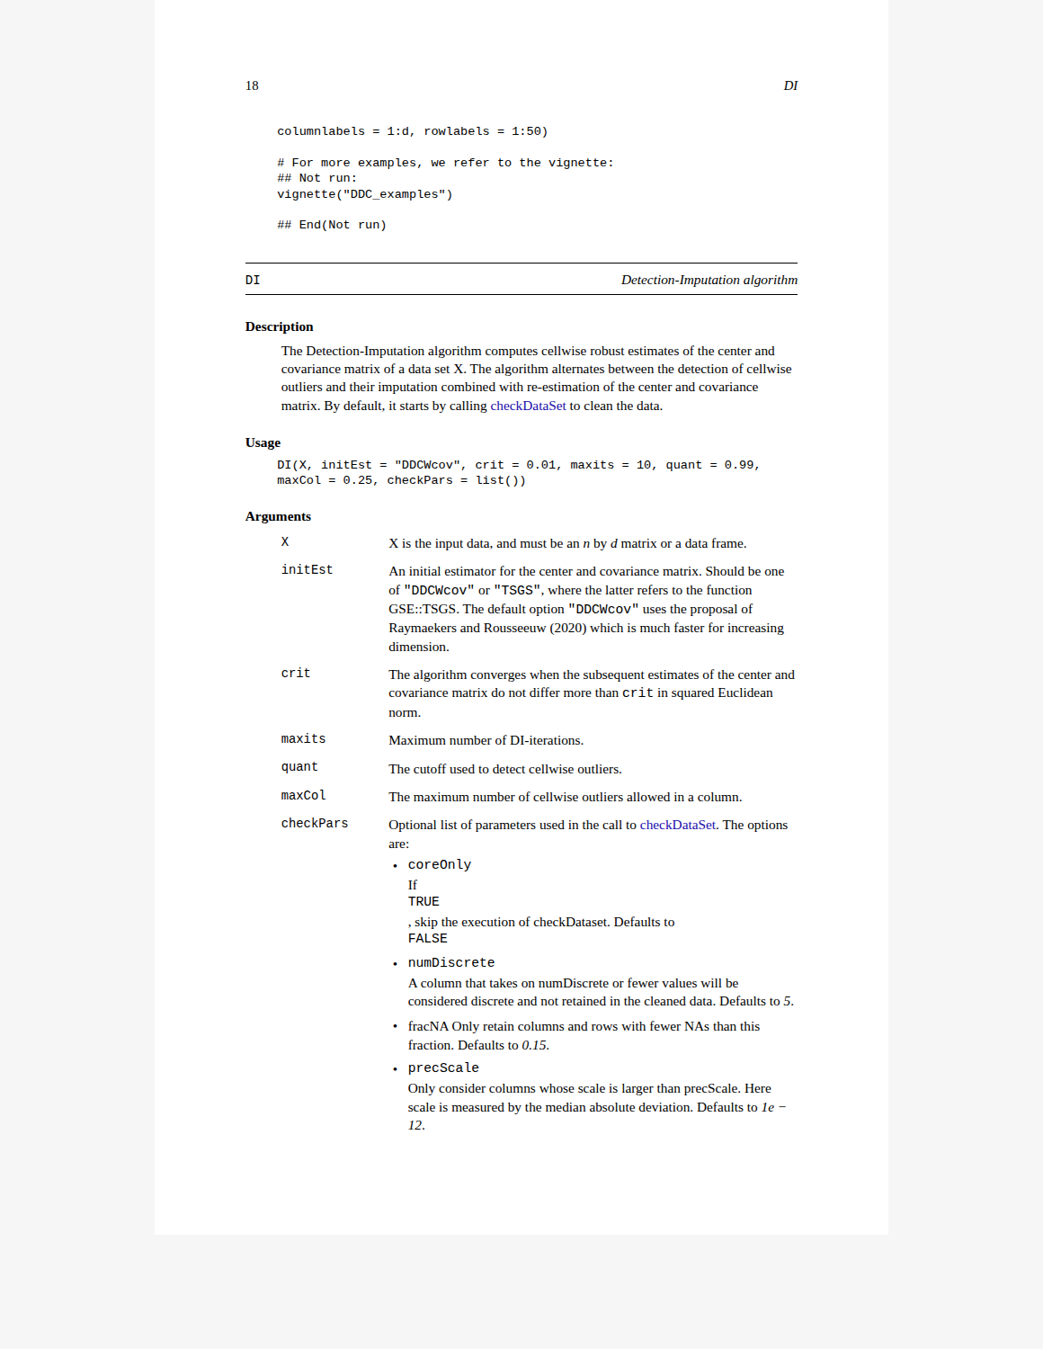18 DI
columnlabels = 1:d, rowlabels = 1:50)

# For more examples, we refer to the vignette:
## Not run:
vignette("DDC_examples")

## End(Not run)
DI Detection-Imputation algorithm
Description
The Detection-Imputation algorithm computes cellwise robust estimates of the center and covariance matrix of a data set X. The algorithm alternates between the detection of cellwise outliers and their imputation combined with re-estimation of the center and covariance matrix. By default, it starts by calling checkDataSet to clean the data.
Usage
DI(X, initEst = "DDCWcov", crit = 0.01, maxits = 10, quant = 0.99,
maxCol = 0.25, checkPars = list())
Arguments
| X | X is the input data, and must be an n by d matrix or a data frame. |
| initEst | An initial estimator for the center and covariance matrix. Should be one of "DDCWcov" or "TSGS" , where the latter refers to the function GSE::TSGS. The default option "DDCWcov" uses the proposal of Raymaekers and Rousseeuw (2020) which is much faster for increasing dimension. |
| crit | The algorithm converges when the subsequent estimates of the center and covariance matrix do not differ more than crit in squared Euclidean norm. |
| maxits | Maximum number of DI-iterations. |
| quant | The cutoff used to detect cellwise outliers. |
| maxCol | The maximum number of cellwise outliers allowed in a column. |
| checkPars | Optional list of parameters used in the call to checkDataSet . The options are: coreOnly If TRUE , skip the execution of checkDataset. Defaults to FALSE numDiscrete A column that takes on numDiscrete or fewer values will be considered discrete and not retained in the cleaned data. Defaults to 5 . fracNA Only retain columns and rows with fewer NAs than this fraction. Defaults to 0.15 . precScale Only consider columns whose scale is larger than precScale. Here scale is measured by the median absolute deviation. Defaults to 1e − 12 . |